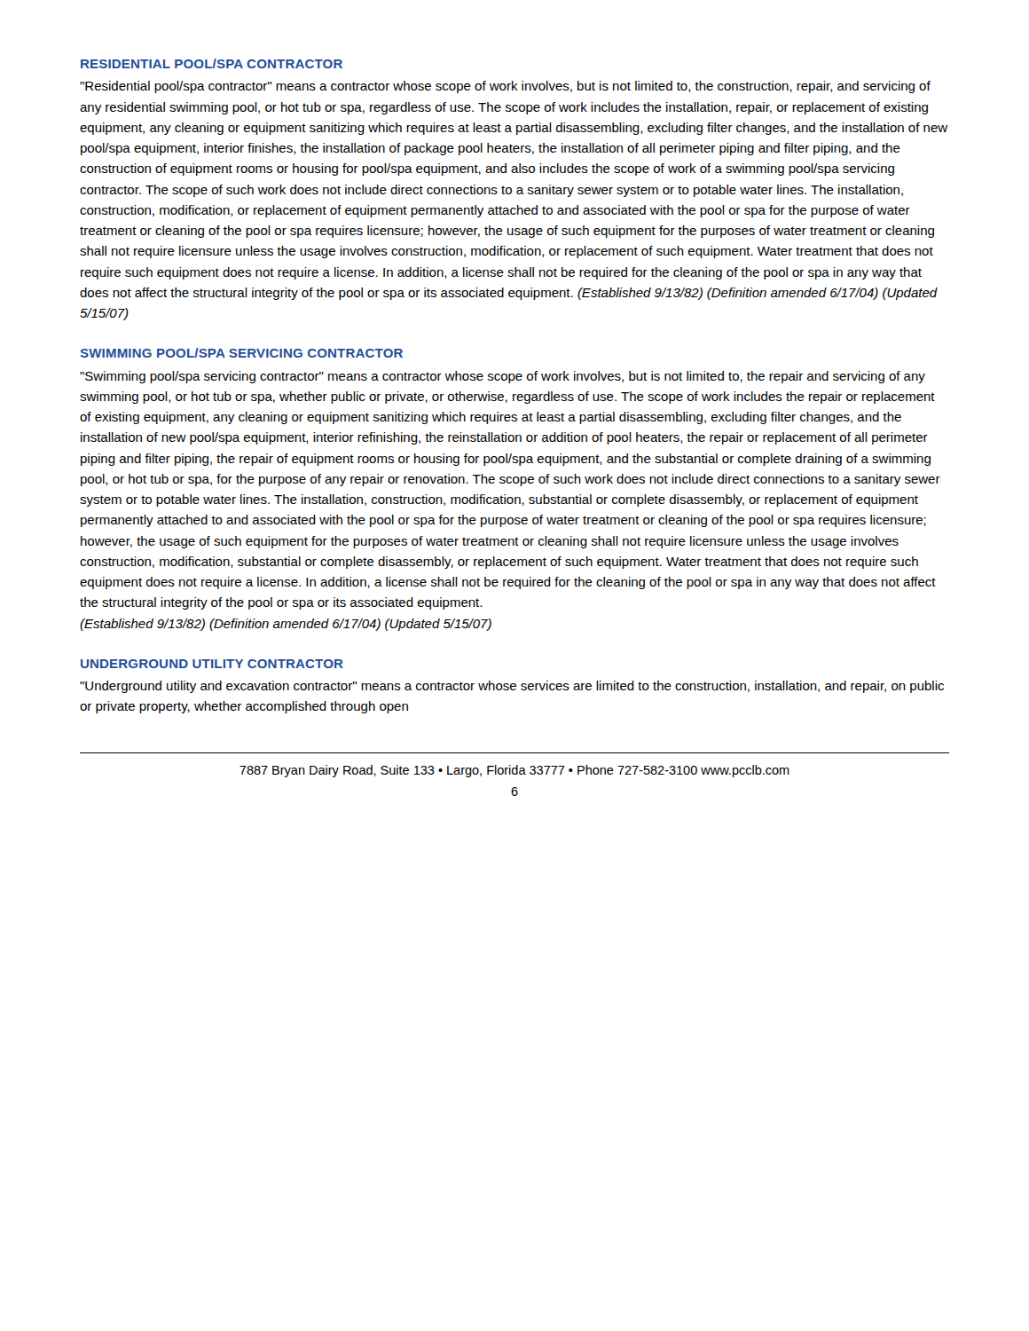RESIDENTIAL POOL/SPA CONTRACTOR
"Residential pool/spa contractor" means a contractor whose scope of work involves, but is not limited to, the construction, repair, and servicing of any residential swimming pool, or hot tub or spa, regardless of use. The scope of work includes the installation, repair, or replacement of existing equipment, any cleaning or equipment sanitizing which requires at least a partial disassembling, excluding filter changes, and the installation of new pool/spa equipment, interior finishes, the installation of package pool heaters, the installation of all perimeter piping and filter piping, and the construction of equipment rooms or housing for pool/spa equipment, and also includes the scope of work of a swimming pool/spa servicing contractor. The scope of such work does not include direct connections to a sanitary sewer system or to potable water lines. The installation, construction, modification, or replacement of equipment permanently attached to and associated with the pool or spa for the purpose of water treatment or cleaning of the pool or spa requires licensure; however, the usage of such equipment for the purposes of water treatment or cleaning shall not require licensure unless the usage involves construction, modification, or replacement of such equipment. Water treatment that does not require such equipment does not require a license. In addition, a license shall not be required for the cleaning of the pool or spa in any way that does not affect the structural integrity of the pool or spa or its associated equipment. (Established 9/13/82) (Definition amended 6/17/04) (Updated 5/15/07)
SWIMMING POOL/SPA SERVICING CONTRACTOR
"Swimming pool/spa servicing contractor" means a contractor whose scope of work involves, but is not limited to, the repair and servicing of any swimming pool, or hot tub or spa, whether public or private, or otherwise, regardless of use. The scope of work includes the repair or replacement of existing equipment, any cleaning or equipment sanitizing which requires at least a partial disassembling, excluding filter changes, and the installation of new pool/spa equipment, interior refinishing, the reinstallation or addition of pool heaters, the repair or replacement of all perimeter piping and filter piping, the repair of equipment rooms or housing for pool/spa equipment, and the substantial or complete draining of a swimming pool, or hot tub or spa, for the purpose of any repair or renovation. The scope of such work does not include direct connections to a sanitary sewer system or to potable water lines. The installation, construction, modification, substantial or complete disassembly, or replacement of equipment permanently attached to and associated with the pool or spa for the purpose of water treatment or cleaning of the pool or spa requires licensure; however, the usage of such equipment for the purposes of water treatment or cleaning shall not require licensure unless the usage involves construction, modification, substantial or complete disassembly, or replacement of such equipment. Water treatment that does not require such equipment does not require a license. In addition, a license shall not be required for the cleaning of the pool or spa in any way that does not affect the structural integrity of the pool or spa or its associated equipment.
(Established 9/13/82) (Definition amended 6/17/04) (Updated 5/15/07)
UNDERGROUND UTILITY CONTRACTOR
"Underground utility and excavation contractor" means a contractor whose services are limited to the construction, installation, and repair, on public or private property, whether accomplished through open
7887 Bryan Dairy Road, Suite 133 • Largo, Florida 33777 • Phone 727-582-3100 www.pcclb.com 6